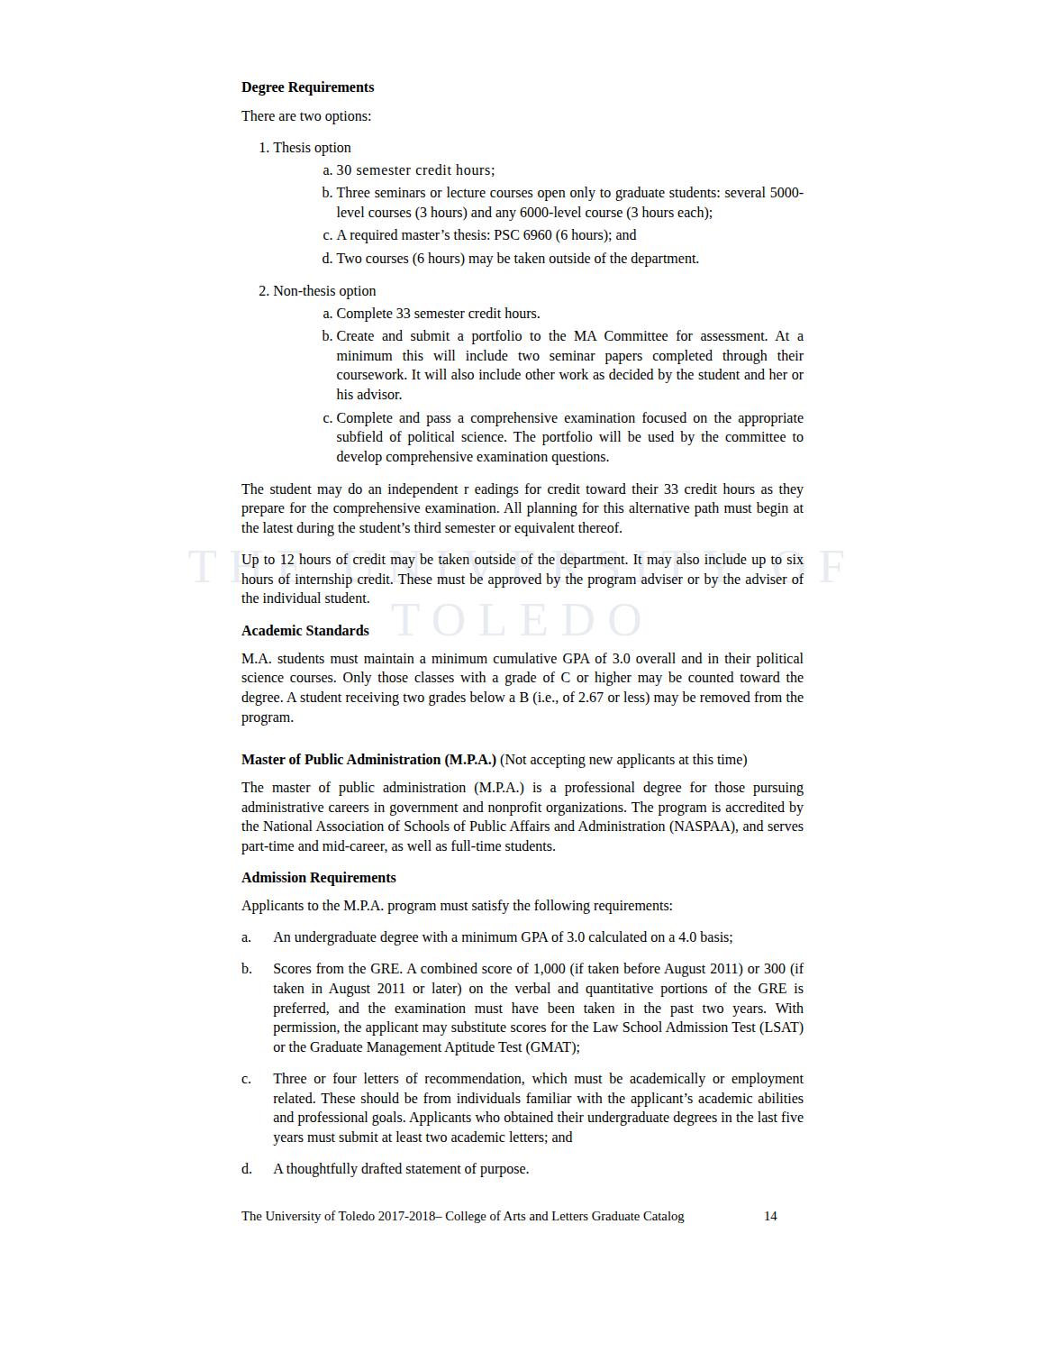THE UNIVERSITY OF
TOLEDO
Degree Requirements
There are two options:
Thesis option
30 semester credit hours;
Three seminars or lecture courses open only to graduate students: several 5000-level courses (3 hours) and any 6000-level course (3 hours each);
A required master’s thesis: PSC 6960 (6 hours); and
Two courses (6 hours) may be taken outside of the department.
Non-thesis option
Complete 33 semester credit hours.
Create and submit a portfolio to the MA Committee for assessment. At a minimum this will include two seminar papers completed through their coursework. It will also include other work as decided by the student and her or his advisor.
Complete and pass a comprehensive examination focused on the appropriate subfield of political science. The portfolio will be used by the committee to develop comprehensive examination questions.
The student may do an independent r eadings for credit toward their 33 credit hours as they prepare for the comprehensive examination. All planning for this alternative path must begin at the latest during the student’s third semester or equivalent thereof.
Up to 12 hours of credit may be taken outside of the department. It may also include up to six hours of internship credit. These must be approved by the program adviser or by the adviser of the individual student.
Academic Standards
M.A. students must maintain a minimum cumulative GPA of 3.0 overall and in their political science courses. Only those classes with a grade of C or higher may be counted toward the degree. A student receiving two grades below a B (i.e., of 2.67 or less) may be removed from the program.
Master of Public Administration (M.P.A.) (Not accepting new applicants at this time)
The master of public administration (M.P.A.) is a professional degree for those pursuing administrative careers in government and nonprofit organizations. The program is accredited by the National Association of Schools of Public Affairs and Administration (NASPAA), and serves part-time and mid-career, as well as full-time students.
Admission Requirements
Applicants to the M.P.A. program must satisfy the following requirements:
a.
An undergraduate degree with a minimum GPA of 3.0 calculated on a 4.0 basis;
b.
Scores from the GRE. A combined score of 1,000 (if taken before August 2011) or 300 (if taken in August 2011 or later) on the verbal and quantitative portions of the GRE is preferred, and the examination must have been taken in the past two years. With permission, the applicant may substitute scores for the Law School Admission Test (LSAT) or the Graduate Management Aptitude Test (GMAT);
c.
Three or four letters of recommendation, which must be academically or employment related. These should be from individuals familiar with the applicant’s academic abilities and professional goals. Applicants who obtained their undergraduate degrees in the last five years must submit at least two academic letters; and
d.
A thoughtfully drafted statement of purpose.
The University of Toledo 2017-2018– College of Arts and Letters Graduate Catalog
14